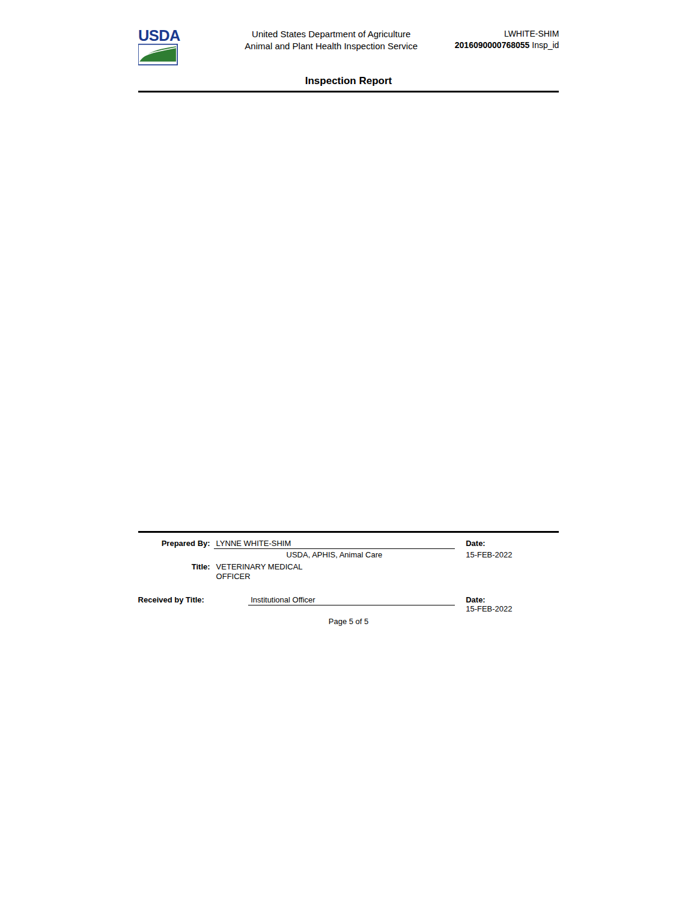USDA
United States Department of Agriculture
Animal and Plant Health Inspection Service
LWHITE-SHIM
2016090000768055 Insp_id
Inspection Report
Prepared By:
LYNNE WHITE-SHIM
Date:
Prepared By:
USDA, APHIS, Animal Care
15-FEB-2022
Title:
VETERINARY MEDICAL
OFFICER
Received by Title:
Institutional Officer
Date:
15-FEB-2022
Page 5 of 5